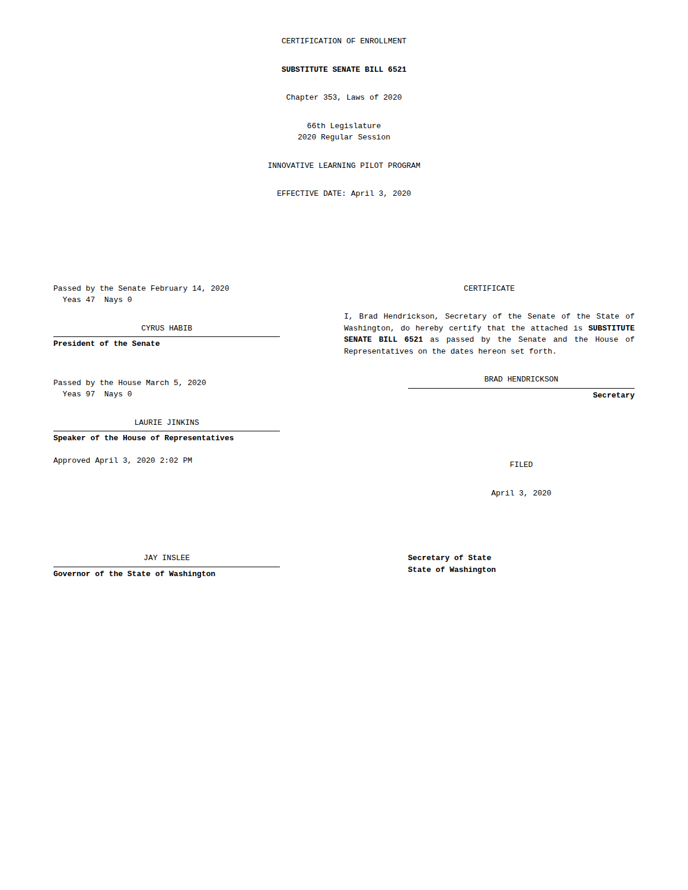CERTIFICATION OF ENROLLMENT
SUBSTITUTE SENATE BILL 6521
Chapter 353, Laws of 2020
66th Legislature
2020 Regular Session
INNOVATIVE LEARNING PILOT PROGRAM
EFFECTIVE DATE: April 3, 2020
| Passed by the Senate February 14, 2020 Yeas 47 Nays 0 CYRUS HABIB President of the Senate Passed by the House March 5, 2020 Yeas 97 Nays 0 LAURIE JINKINS Speaker of the House of Representatives Approved April 3, 2020 2:02 PM | CERTIFICATE I, Brad Hendrickson, Secretary of the Senate of the State of Washington, do hereby certify that the attached is SUBSTITUTE SENATE BILL 6521 as passed by the Senate and the House of Representatives on the dates hereon set forth. BRAD HENDRICKSON Secretary FILED April 3, 2020 |
| JAY INSLEE Governor of the State of Washington | Secretary of State State of Washington |